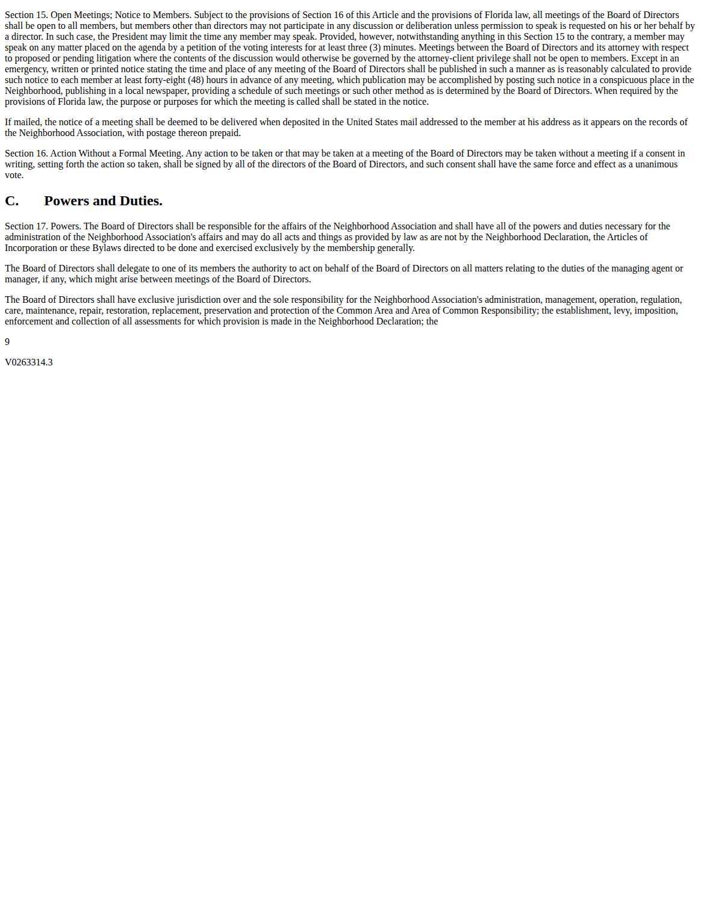Section 15. Open Meetings; Notice to Members. Subject to the provisions of Section 16 of this Article and the provisions of Florida law, all meetings of the Board of Directors shall be open to all members, but members other than directors may not participate in any discussion or deliberation unless permission to speak is requested on his or her behalf by a director. In such case, the President may limit the time any member may speak. Provided, however, notwithstanding anything in this Section 15 to the contrary, a member may speak on any matter placed on the agenda by a petition of the voting interests for at least three (3) minutes. Meetings between the Board of Directors and its attorney with respect to proposed or pending litigation where the contents of the discussion would otherwise be governed by the attorney-client privilege shall not be open to members. Except in an emergency, written or printed notice stating the time and place of any meeting of the Board of Directors shall be published in such a manner as is reasonably calculated to provide such notice to each member at least forty-eight (48) hours in advance of any meeting, which publication may be accomplished by posting such notice in a conspicuous place in the Neighborhood, publishing in a local newspaper, providing a schedule of such meetings or such other method as is determined by the Board of Directors. When required by the provisions of Florida law, the purpose or purposes for which the meeting is called shall be stated in the notice.
If mailed, the notice of a meeting shall be deemed to be delivered when deposited in the United States mail addressed to the member at his address as it appears on the records of the Neighborhood Association, with postage thereon prepaid.
Section 16. Action Without a Formal Meeting. Any action to be taken or that may be taken at a meeting of the Board of Directors may be taken without a meeting if a consent in writing, setting forth the action so taken, shall be signed by all of the directors of the Board of Directors, and such consent shall have the same force and effect as a unanimous vote.
C. Powers and Duties.
Section 17. Powers. The Board of Directors shall be responsible for the affairs of the Neighborhood Association and shall have all of the powers and duties necessary for the administration of the Neighborhood Association's affairs and may do all acts and things as provided by law as are not by the Neighborhood Declaration, the Articles of Incorporation or these Bylaws directed to be done and exercised exclusively by the membership generally.
The Board of Directors shall delegate to one of its members the authority to act on behalf of the Board of Directors on all matters relating to the duties of the managing agent or manager, if any, which might arise between meetings of the Board of Directors.
The Board of Directors shall have exclusive jurisdiction over and the sole responsibility for the Neighborhood Association's administration, management, operation, regulation, care, maintenance, repair, restoration, replacement, preservation and protection of the Common Area and Area of Common Responsibility; the establishment, levy, imposition, enforcement and collection of all assessments for which provision is made in the Neighborhood Declaration; the
9
V0263314.3